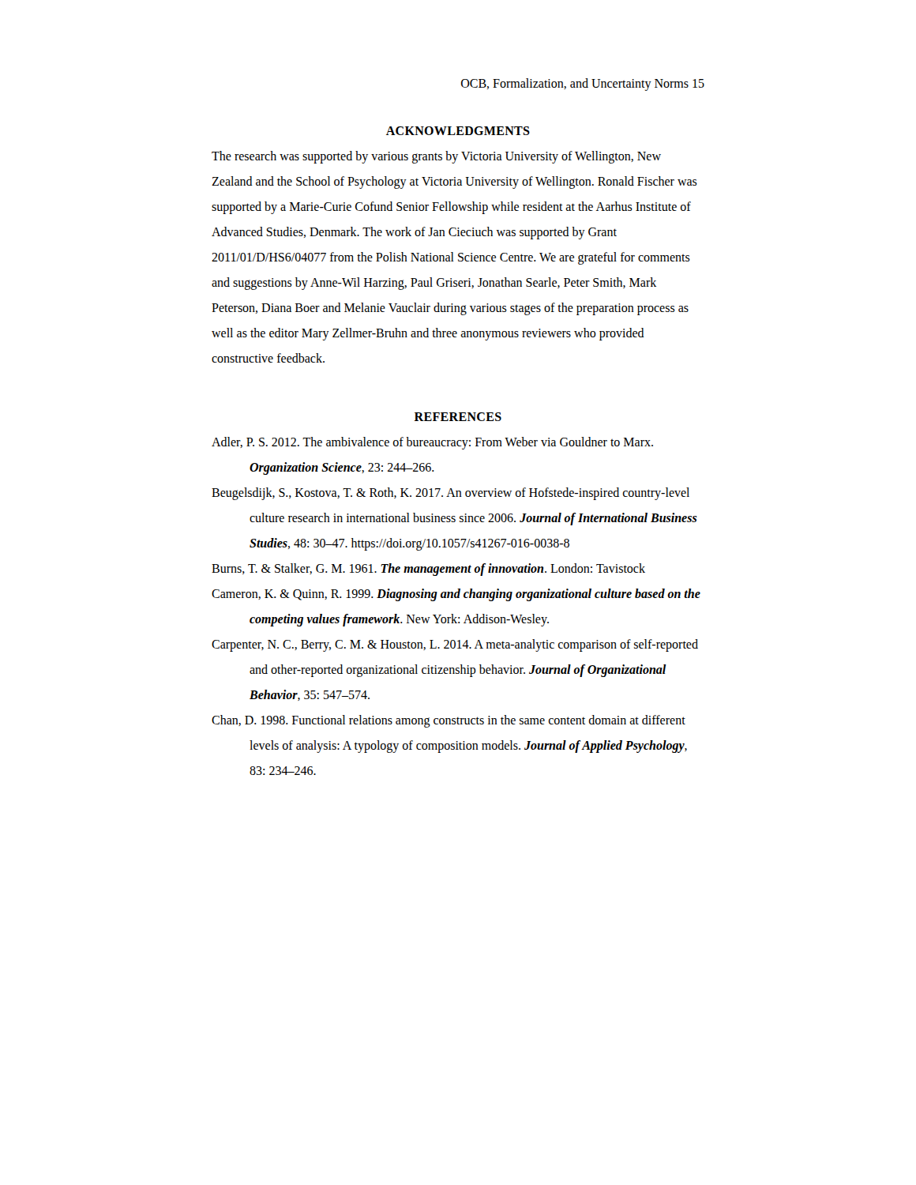OCB, Formalization, and Uncertainty Norms 15
ACKNOWLEDGMENTS
The research was supported by various grants by Victoria University of Wellington, New Zealand and the School of Psychology at Victoria University of Wellington. Ronald Fischer was supported by a Marie-Curie Cofund Senior Fellowship while resident at the Aarhus Institute of Advanced Studies, Denmark. The work of Jan Cieciuch was supported by Grant 2011/01/D/HS6/04077 from the Polish National Science Centre. We are grateful for comments and suggestions by Anne-Wil Harzing, Paul Griseri, Jonathan Searle, Peter Smith, Mark Peterson, Diana Boer and Melanie Vauclair during various stages of the preparation process as well as the editor Mary Zellmer-Bruhn and three anonymous reviewers who provided constructive feedback.
REFERENCES
Adler, P. S. 2012. The ambivalence of bureaucracy: From Weber via Gouldner to Marx. Organization Science, 23: 244–266.
Beugelsdijk, S., Kostova, T. & Roth, K. 2017. An overview of Hofstede-inspired country-level culture research in international business since 2006. Journal of International Business Studies, 48: 30–47. https://doi.org/10.1057/s41267-016-0038-8
Burns, T. & Stalker, G. M. 1961. The management of innovation. London: Tavistock
Cameron, K. & Quinn, R. 1999. Diagnosing and changing organizational culture based on the competing values framework. New York: Addison-Wesley.
Carpenter, N. C., Berry, C. M. & Houston, L. 2014. A meta-analytic comparison of self-reported and other-reported organizational citizenship behavior. Journal of Organizational Behavior, 35: 547–574.
Chan, D. 1998. Functional relations among constructs in the same content domain at different levels of analysis: A typology of composition models. Journal of Applied Psychology, 83: 234–246.